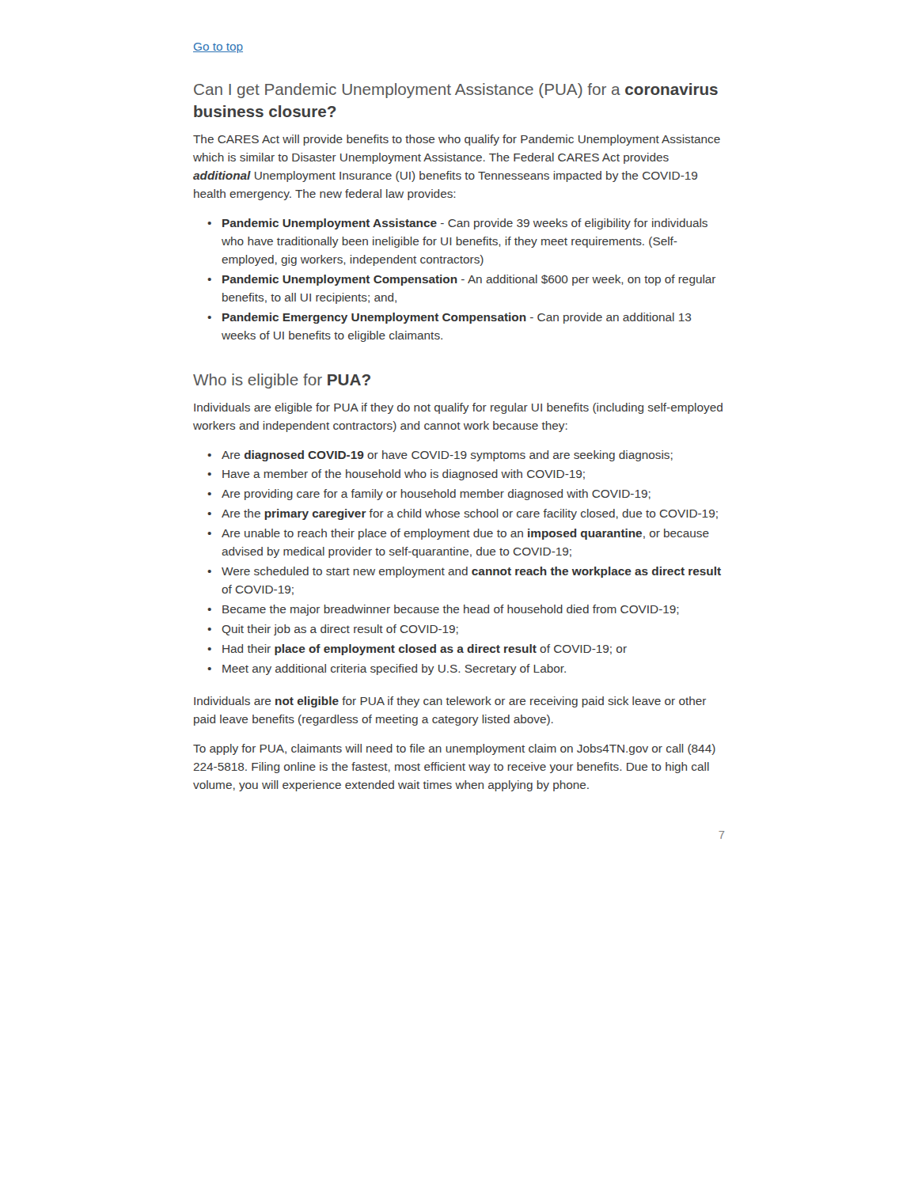Go to top
Can I get Pandemic Unemployment Assistance (PUA) for a coronavirus business closure?
The CARES Act will provide benefits to those who qualify for Pandemic Unemployment Assistance which is similar to Disaster Unemployment Assistance. The Federal CARES Act provides additional Unemployment Insurance (UI) benefits to Tennesseans impacted by the COVID-19 health emergency. The new federal law provides:
Pandemic Unemployment Assistance - Can provide 39 weeks of eligibility for individuals who have traditionally been ineligible for UI benefits, if they meet requirements. (Self-employed, gig workers, independent contractors)
Pandemic Unemployment Compensation - An additional $600 per week, on top of regular benefits, to all UI recipients; and,
Pandemic Emergency Unemployment Compensation - Can provide an additional 13 weeks of UI benefits to eligible claimants.
Who is eligible for PUA?
Individuals are eligible for PUA if they do not qualify for regular UI benefits (including self-employed workers and independent contractors) and cannot work because they:
Are diagnosed COVID-19 or have COVID-19 symptoms and are seeking diagnosis;
Have a member of the household who is diagnosed with COVID-19;
Are providing care for a family or household member diagnosed with COVID-19;
Are the primary caregiver for a child whose school or care facility closed, due to COVID-19;
Are unable to reach their place of employment due to an imposed quarantine, or because advised by medical provider to self-quarantine, due to COVID-19;
Were scheduled to start new employment and cannot reach the workplace as direct result of COVID-19;
Became the major breadwinner because the head of household died from COVID-19;
Quit their job as a direct result of COVID-19;
Had their place of employment closed as a direct result of COVID-19; or
Meet any additional criteria specified by U.S. Secretary of Labor.
Individuals are not eligible for PUA if they can telework or are receiving paid sick leave or other paid leave benefits (regardless of meeting a category listed above).
To apply for PUA, claimants will need to file an unemployment claim on Jobs4TN.gov or call (844) 224-5818. Filing online is the fastest, most efficient way to receive your benefits. Due to high call volume, you will experience extended wait times when applying by phone.
7